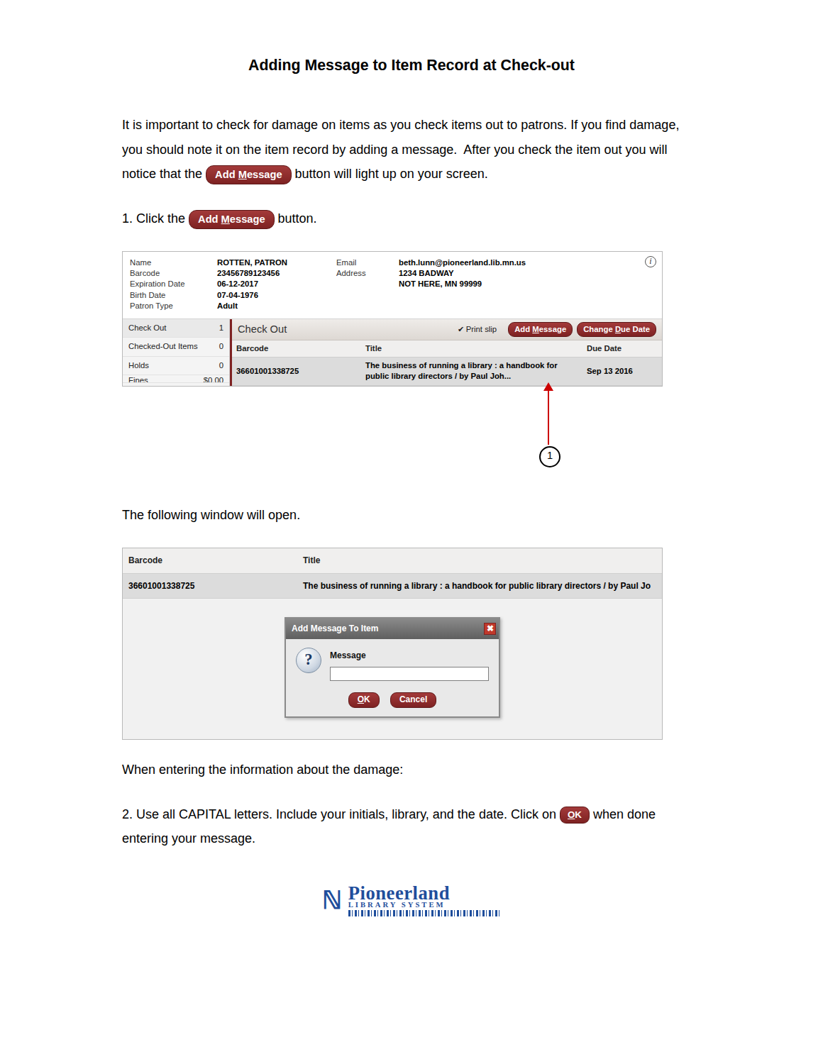Adding Message to Item Record at Check-out
It is important to check for damage on items as you check items out to patrons. If you find damage, you should note it on the item record by adding a message. After you check the item out you will notice that the Add Message button will light up on your screen.
1. Click the Add Message button.
Name
Barcode
Expiration Date
Birth Date
Patron Type
ROTTEN, PATRON
23456789123456
06-12-2017
07-04-1976
Adult
Email
Address
beth.lunn@pioneerland.lib.mn.us
1234 BADWAY
NOT HERE, MN 99999
i
Check Out 1
Checked-Out Items 0
Holds 0
Fines$0.00
Check Out ✔ Print slip Add Message Change Due Date
| Barcode | Title | Due Date |
| --- | --- | --- |
| 36601001338725 | The business of running a library : a handbook for public library directors / by Paul Joh... | Sep 13 2016 |
1
The following window will open.
| Barcode | Title |
| --- | --- |
| 36601001338725 | The business of running a library : a handbook for public library directors / by Paul Jo |
Add Message To Item ✖
?
Message
OK Cancel
When entering the information about the damage:
2. Use all CAPITAL letters. Include your initials, library, and the date. Click on OK when done entering your message.
ℕ Pioneerland LIBRARY SYSTEM